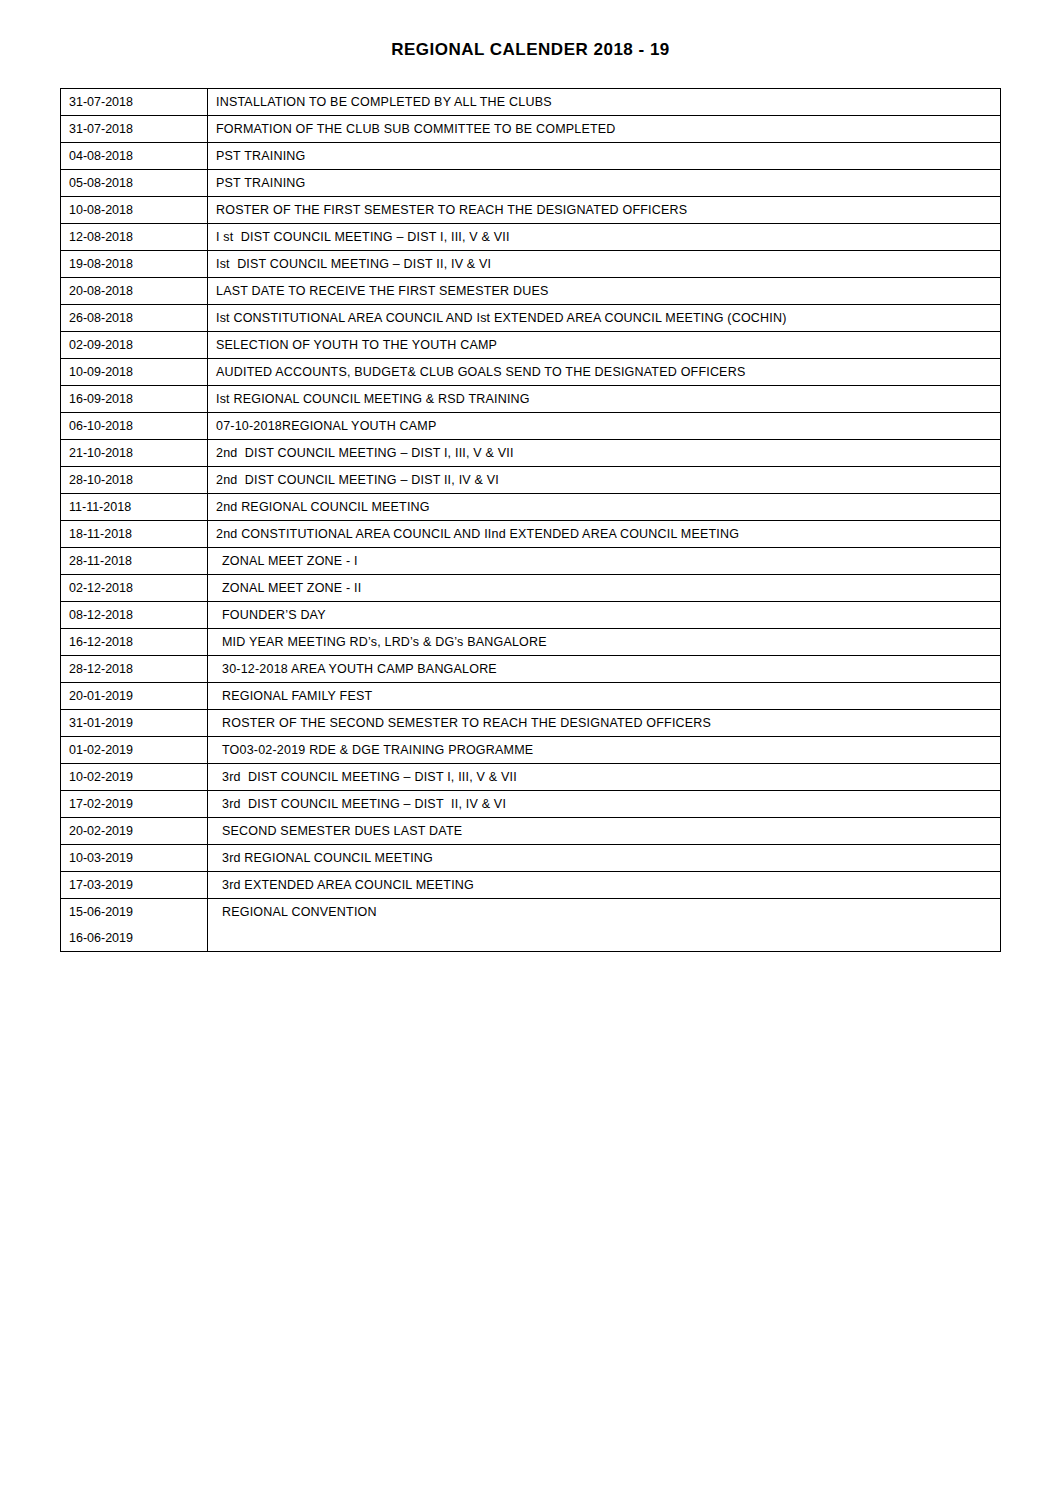REGIONAL CALENDER 2018 - 19
| 31-07-2018 | INSTALLATION TO BE COMPLETED BY ALL THE CLUBS |
| 31-07-2018 | FORMATION OF THE CLUB SUB COMMITTEE TO BE COMPLETED |
| 04-08-2018 | PST TRAINING |
| 05-08-2018 | PST TRAINING |
| 10-08-2018 | ROSTER OF THE FIRST SEMESTER TO REACH THE DESIGNATED OFFICERS |
| 12-08-2018 | I st DIST COUNCIL MEETING – DIST I, III, V & VII |
| 19-08-2018 | Ist DIST COUNCIL MEETING – DIST II, IV & VI |
| 20-08-2018 | LAST DATE TO RECEIVE THE FIRST SEMESTER DUES |
| 26-08-2018 | Ist CONSTITUTIONAL AREA COUNCIL AND Ist EXTENDED AREA COUNCIL MEETING (COCHIN) |
| 02-09-2018 | SELECTION OF YOUTH TO THE YOUTH CAMP |
| 10-09-2018 | AUDITED ACCOUNTS, BUDGET& CLUB GOALS SEND TO THE DESIGNATED OFFICERS |
| 16-09-2018 | Ist REGIONAL COUNCIL MEETING & RSD TRAINING |
| 06-10-2018 | 07-10-2018REGIONAL YOUTH CAMP |
| 21-10-2018 | 2nd DIST COUNCIL MEETING – DIST I, III, V & VII |
| 28-10-2018 | 2nd DIST COUNCIL MEETING – DIST II, IV & VI |
| 11-11-2018 | 2nd REGIONAL COUNCIL MEETING |
| 18-11-2018 | 2nd CONSTITUTIONAL AREA COUNCIL AND IInd EXTENDED AREA COUNCIL MEETING |
| 28-11-2018 | ZONAL MEET ZONE - I |
| 02-12-2018 | ZONAL MEET ZONE - II |
| 08-12-2018 | FOUNDER’S DAY |
| 16-12-2018 | MID YEAR MEETING RD’s, LRD’s & DG’s BANGALORE |
| 28-12-2018 | 30-12-2018 AREA YOUTH CAMP BANGALORE |
| 20-01-2019 | REGIONAL FAMILY FEST |
| 31-01-2019 | ROSTER OF THE SECOND SEMESTER TO REACH THE DESIGNATED OFFICERS |
| 01-02-2019 | TO03-02-2019 RDE & DGE TRAINING PROGRAMME |
| 10-02-2019 | 3rd DIST COUNCIL MEETING – DIST I, III, V & VII |
| 17-02-2019 | 3rd DIST COUNCIL MEETING – DIST II, IV & VI |
| 20-02-2019 | SECOND SEMESTER DUES LAST DATE |
| 10-03-2019 | 3rd REGIONAL COUNCIL MEETING |
| 17-03-2019 | 3rd EXTENDED AREA COUNCIL MEETING |
| 15-06-2019 | REGIONAL CONVENTION |
| 16-06-2019 | |